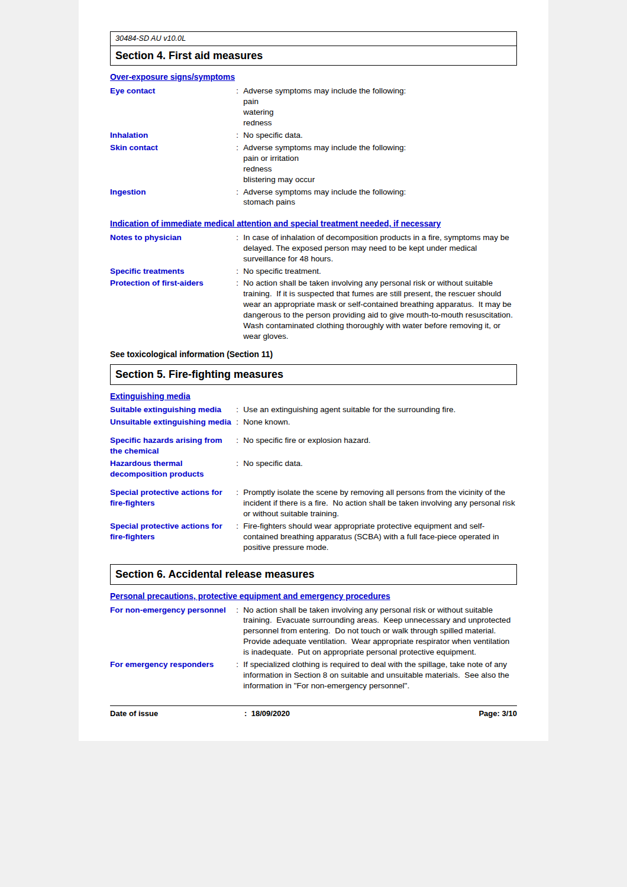30484-SD AU v10.0L
Section 4. First aid measures
Over-exposure signs/symptoms
| Eye contact | : | Adverse symptoms may include the following: pain watering redness |
| Inhalation | : | No specific data. |
| Skin contact | : | Adverse symptoms may include the following: pain or irritation redness blistering may occur |
| Ingestion | : | Adverse symptoms may include the following: stomach pains |
Indication of immediate medical attention and special treatment needed, if necessary
| Notes to physician | : | In case of inhalation of decomposition products in a fire, symptoms may be delayed. The exposed person may need to be kept under medical surveillance for 48 hours. |
| Specific treatments | : | No specific treatment. |
| Protection of first-aiders | : | No action shall be taken involving any personal risk or without suitable training. If it is suspected that fumes are still present, the rescuer should wear an appropriate mask or self-contained breathing apparatus. It may be dangerous to the person providing aid to give mouth-to-mouth resuscitation. Wash contaminated clothing thoroughly with water before removing it, or wear gloves. |
See toxicological information (Section 11)
Section 5. Fire-fighting measures
Extinguishing media
| Suitable extinguishing media | : | Use an extinguishing agent suitable for the surrounding fire. |
| Unsuitable extinguishing media | : | None known. |
| Specific hazards arising from the chemical | : | No specific fire or explosion hazard. |
| Hazardous thermal decomposition products | : | No specific data. |
| Special protective actions for fire-fighters | : | Promptly isolate the scene by removing all persons from the vicinity of the incident if there is a fire. No action shall be taken involving any personal risk or without suitable training. |
| Special protective actions for fire-fighters | : | Fire-fighters should wear appropriate protective equipment and self-contained breathing apparatus (SCBA) with a full face-piece operated in positive pressure mode. |
Section 6. Accidental release measures
Personal precautions, protective equipment and emergency procedures
| For non-emergency personnel | : | No action shall be taken involving any personal risk or without suitable training. Evacuate surrounding areas. Keep unnecessary and unprotected personnel from entering. Do not touch or walk through spilled material. Provide adequate ventilation. Wear appropriate respirator when ventilation is inadequate. Put on appropriate personal protective equipment. |
| For emergency responders | : | If specialized clothing is required to deal with the spillage, take note of any information in Section 8 on suitable and unsuitable materials. See also the information in "For non-emergency personnel". |
Date of issue
: 18/09/2020
Page: 3/10